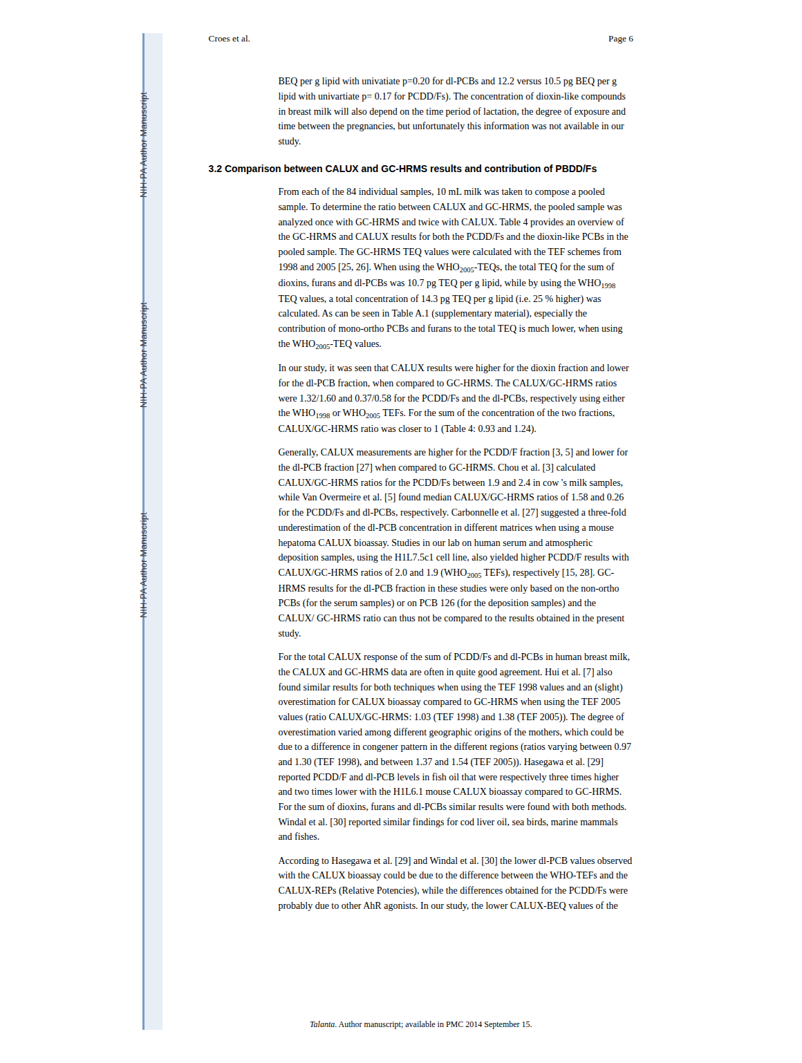NIH-PA Author Manuscript NIH-PA Author Manuscript NIH-PA Author Manuscript
Croes et al. Page 6
BEQ per g lipid with univatiate p=0.20 for dl-PCBs and 12.2 versus 10.5 pg BEQ per g lipid with univartiate p= 0.17 for PCDD/Fs). The concentration of dioxin-like compounds in breast milk will also depend on the time period of lactation, the degree of exposure and time between the pregnancies, but unfortunately this information was not available in our study.
3.2 Comparison between CALUX and GC-HRMS results and contribution of PBDD/Fs
From each of the 84 individual samples, 10 mL milk was taken to compose a pooled sample. To determine the ratio between CALUX and GC-HRMS, the pooled sample was analyzed once with GC-HRMS and twice with CALUX. Table 4 provides an overview of the GC-HRMS and CALUX results for both the PCDD/Fs and the dioxin-like PCBs in the pooled sample. The GC-HRMS TEQ values were calculated with the TEF schemes from 1998 and 2005 [25, 26]. When using the WHO2005-TEQs, the total TEQ for the sum of dioxins, furans and dl-PCBs was 10.7 pg TEQ per g lipid, while by using the WHO1998 TEQ values, a total concentration of 14.3 pg TEQ per g lipid (i.e. 25 % higher) was calculated. As can be seen in Table A.1 (supplementary material), especially the contribution of mono-ortho PCBs and furans to the total TEQ is much lower, when using the WHO2005-TEQ values.
In our study, it was seen that CALUX results were higher for the dioxin fraction and lower for the dl-PCB fraction, when compared to GC-HRMS. The CALUX/GC-HRMS ratios were 1.32/1.60 and 0.37/0.58 for the PCDD/Fs and the dl-PCBs, respectively using either the WHO1998 or WHO2005 TEFs. For the sum of the concentration of the two fractions, CALUX/GC-HRMS ratio was closer to 1 (Table 4: 0.93 and 1.24).
Generally, CALUX measurements are higher for the PCDD/F fraction [3, 5] and lower for the dl-PCB fraction [27] when compared to GC-HRMS. Chou et al. [3] calculated CALUX/GC-HRMS ratios for the PCDD/Fs between 1.9 and 2.4 in cow 's milk samples, while Van Overmeire et al. [5] found median CALUX/GC-HRMS ratios of 1.58 and 0.26 for the PCDD/Fs and dl-PCBs, respectively. Carbonnelle et al. [27] suggested a three-fold underestimation of the dl-PCB concentration in different matrices when using a mouse hepatoma CALUX bioassay. Studies in our lab on human serum and atmospheric deposition samples, using the H1L7.5c1 cell line, also yielded higher PCDD/F results with CALUX/GC-HRMS ratios of 2.0 and 1.9 (WHO2005 TEFs), respectively [15, 28]. GC-HRMS results for the dl-PCB fraction in these studies were only based on the non-ortho PCBs (for the serum samples) or on PCB 126 (for the deposition samples) and the CALUX/ GC-HRMS ratio can thus not be compared to the results obtained in the present study.
For the total CALUX response of the sum of PCDD/Fs and dl-PCBs in human breast milk, the CALUX and GC-HRMS data are often in quite good agreement. Hui et al. [7] also found similar results for both techniques when using the TEF 1998 values and an (slight) overestimation for CALUX bioassay compared to GC-HRMS when using the TEF 2005 values (ratio CALUX/GC-HRMS: 1.03 (TEF 1998) and 1.38 (TEF 2005)). The degree of overestimation varied among different geographic origins of the mothers, which could be due to a difference in congener pattern in the different regions (ratios varying between 0.97 and 1.30 (TEF 1998), and between 1.37 and 1.54 (TEF 2005)). Hasegawa et al. [29] reported PCDD/F and dl-PCB levels in fish oil that were respectively three times higher and two times lower with the H1L6.1 mouse CALUX bioassay compared to GC-HRMS. For the sum of dioxins, furans and dl-PCBs similar results were found with both methods. Windal et al. [30] reported similar findings for cod liver oil, sea birds, marine mammals and fishes.
According to Hasegawa et al. [29] and Windal et al. [30] the lower dl-PCB values observed with the CALUX bioassay could be due to the difference between the WHO-TEFs and the CALUX-REPs (Relative Potencies), while the differences obtained for the PCDD/Fs were probably due to other AhR agonists. In our study, the lower CALUX-BEQ values of the
Talanta. Author manuscript; available in PMC 2014 September 15.